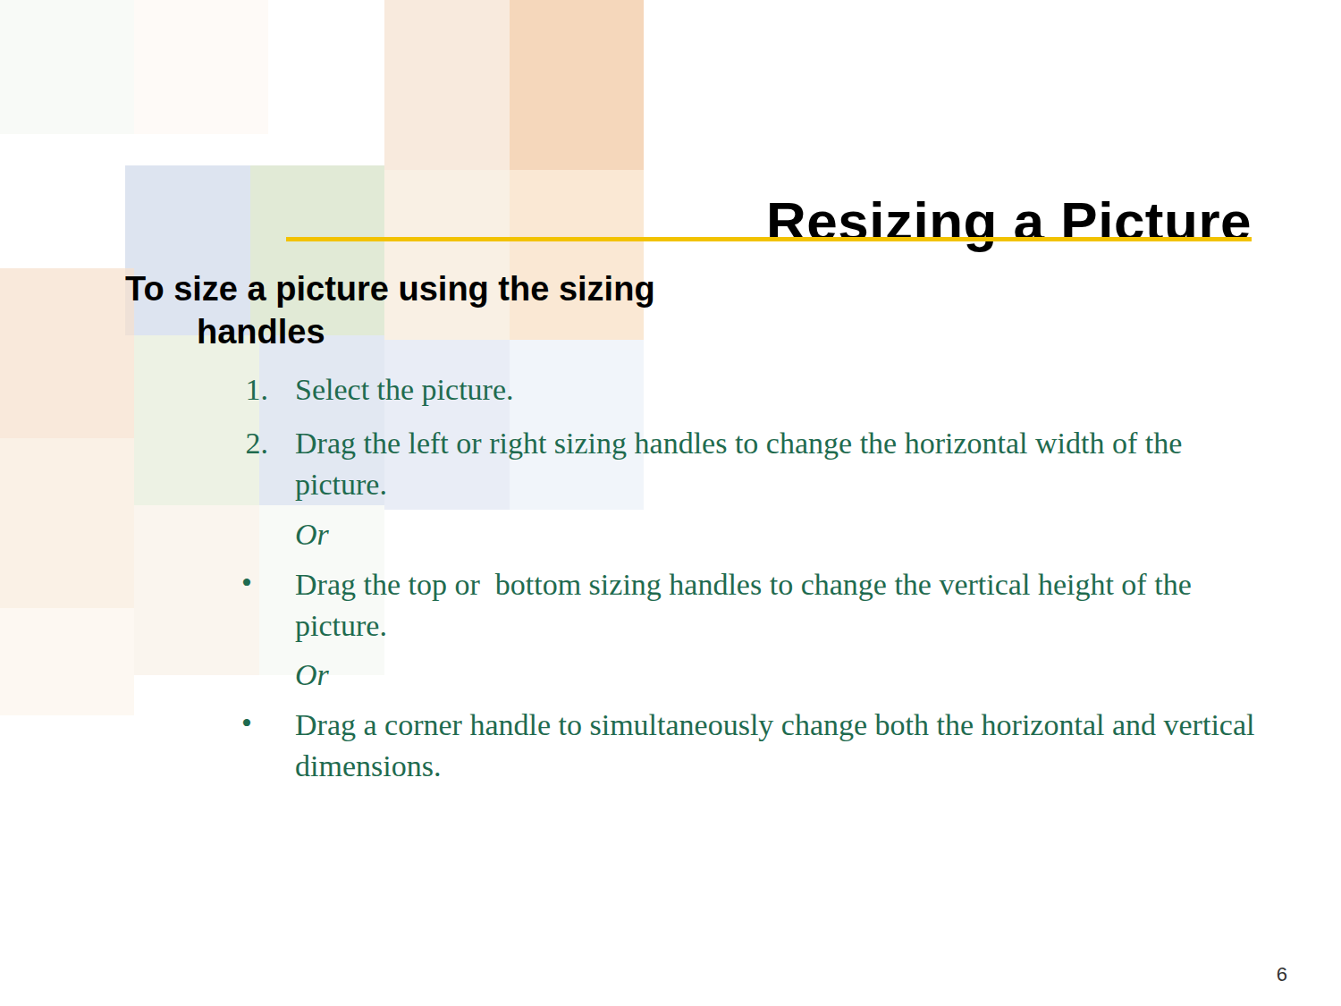Resizing a Picture
To size a picture using the sizing handles
1. Select the picture.
2. Drag the left or right sizing handles to change the horizontal width of the picture.
Or
•Drag the top or bottom sizing handles to change the vertical height of the picture.
Or
•Drag a corner handle to simultaneously change both the horizontal and vertical dimensions.
6